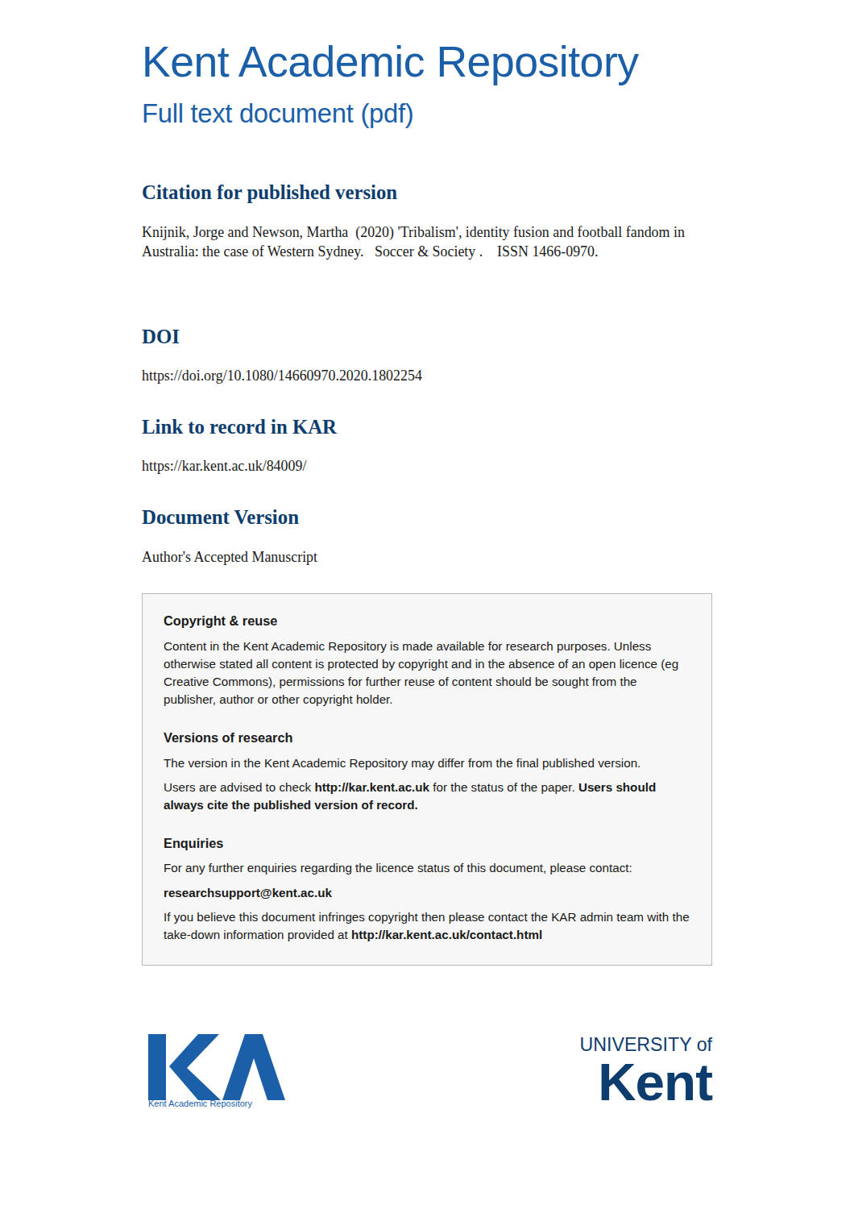Kent Academic Repository
Full text document (pdf)
Citation for published version
Knijnik, Jorge and Newson, Martha (2020) 'Tribalism', identity fusion and football fandom in Australia: the case of Western Sydney. Soccer & Society . ISSN 1466-0970.
DOI
https://doi.org/10.1080/14660970.2020.1802254
Link to record in KAR
https://kar.kent.ac.uk/84009/
Document Version
Author's Accepted Manuscript
Copyright & reuse
Content in the Kent Academic Repository is made available for research purposes. Unless otherwise stated all content is protected by copyright and in the absence of an open licence (eg Creative Commons), permissions for further reuse of content should be sought from the publisher, author or other copyright holder.
Versions of research
The version in the Kent Academic Repository may differ from the final published version.
Users are advised to check http://kar.kent.ac.uk for the status of the paper. Users should always cite the published version of record.
Enquiries
For any further enquiries regarding the licence status of this document, please contact:
researchsupport@kent.ac.uk
If you believe this document infringes copyright then please contact the KAR admin team with the take-down information provided at http://kar.kent.ac.uk/contact.html
Kent Academic Repository
UNIVERSITY of Kent